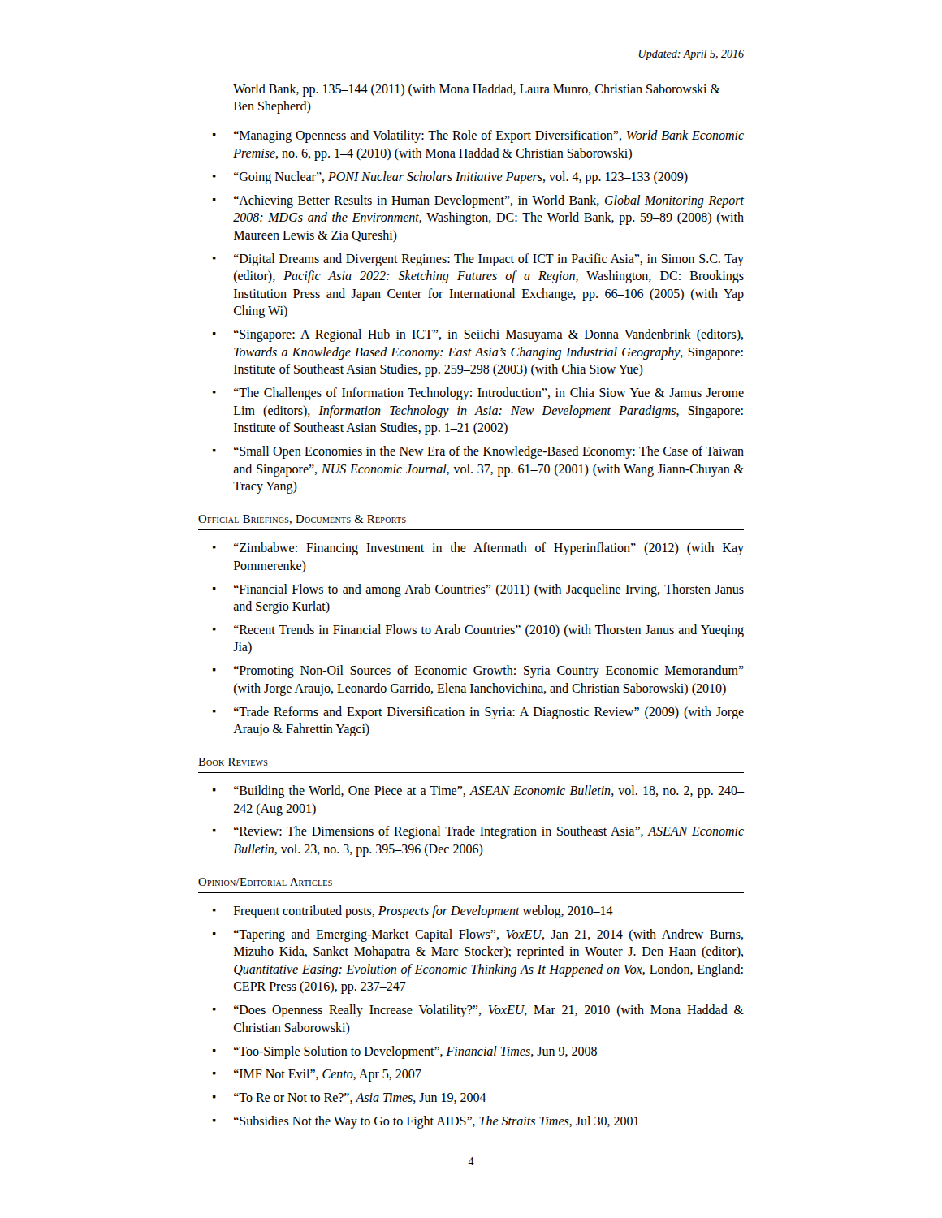Updated: April 5, 2016
World Bank, pp. 135–144 (2011) (with Mona Haddad, Laura Munro, Christian Saborowski & Ben Shepherd)
“Managing Openness and Volatility: The Role of Export Diversification”, World Bank Economic Premise, no. 6, pp. 1–4 (2010) (with Mona Haddad & Christian Saborowski)
“Going Nuclear”, PONI Nuclear Scholars Initiative Papers, vol. 4, pp. 123–133 (2009)
“Achieving Better Results in Human Development”, in World Bank, Global Monitoring Report 2008: MDGs and the Environment, Washington, DC: The World Bank, pp. 59–89 (2008) (with Maureen Lewis & Zia Qureshi)
“Digital Dreams and Divergent Regimes: The Impact of ICT in Pacific Asia”, in Simon S.C. Tay (editor), Pacific Asia 2022: Sketching Futures of a Region, Washington, DC: Brookings Institution Press and Japan Center for International Exchange, pp. 66–106 (2005) (with Yap Ching Wi)
“Singapore: A Regional Hub in ICT”, in Seiichi Masuyama & Donna Vandenbrink (editors), Towards a Knowledge Based Economy: East Asia’s Changing Industrial Geography, Singapore: Institute of Southeast Asian Studies, pp. 259–298 (2003) (with Chia Siow Yue)
“The Challenges of Information Technology: Introduction”, in Chia Siow Yue & Jamus Jerome Lim (editors), Information Technology in Asia: New Development Paradigms, Singapore: Institute of Southeast Asian Studies, pp. 1–21 (2002)
“Small Open Economies in the New Era of the Knowledge-Based Economy: The Case of Taiwan and Singapore”, NUS Economic Journal, vol. 37, pp. 61–70 (2001) (with Wang Jiann-Chuyan & Tracy Yang)
Official Briefings, Documents & Reports
“Zimbabwe: Financing Investment in the Aftermath of Hyperinflation” (2012) (with Kay Pommerenke)
“Financial Flows to and among Arab Countries” (2011) (with Jacqueline Irving, Thorsten Janus and Sergio Kurlat)
“Recent Trends in Financial Flows to Arab Countries” (2010) (with Thorsten Janus and Yueqing Jia)
“Promoting Non-Oil Sources of Economic Growth: Syria Country Economic Memorandum” (with Jorge Araujo, Leonardo Garrido, Elena Ianchovichina, and Christian Saborowski) (2010)
“Trade Reforms and Export Diversification in Syria: A Diagnostic Review” (2009) (with Jorge Araujo & Fahrettin Yagci)
Book Reviews
“Building the World, One Piece at a Time”, ASEAN Economic Bulletin, vol. 18, no. 2, pp. 240–242 (Aug 2001)
“Review: The Dimensions of Regional Trade Integration in Southeast Asia”, ASEAN Economic Bulletin, vol. 23, no. 3, pp. 395–396 (Dec 2006)
Opinion/Editorial Articles
Frequent contributed posts, Prospects for Development weblog, 2010–14
“Tapering and Emerging-Market Capital Flows”, VoxEU, Jan 21, 2014 (with Andrew Burns, Mizuho Kida, Sanket Mohapatra & Marc Stocker); reprinted in Wouter J. Den Haan (editor), Quantitative Easing: Evolution of Economic Thinking As It Happened on Vox, London, England: CEPR Press (2016), pp. 237–247
“Does Openness Really Increase Volatility?”, VoxEU, Mar 21, 2010 (with Mona Haddad & Christian Saborowski)
“Too-Simple Solution to Development”, Financial Times, Jun 9, 2008
“IMF Not Evil”, Cento, Apr 5, 2007
“To Re or Not to Re?”, Asia Times, Jun 19, 2004
“Subsidies Not the Way to Go to Fight AIDS”, The Straits Times, Jul 30, 2001
4